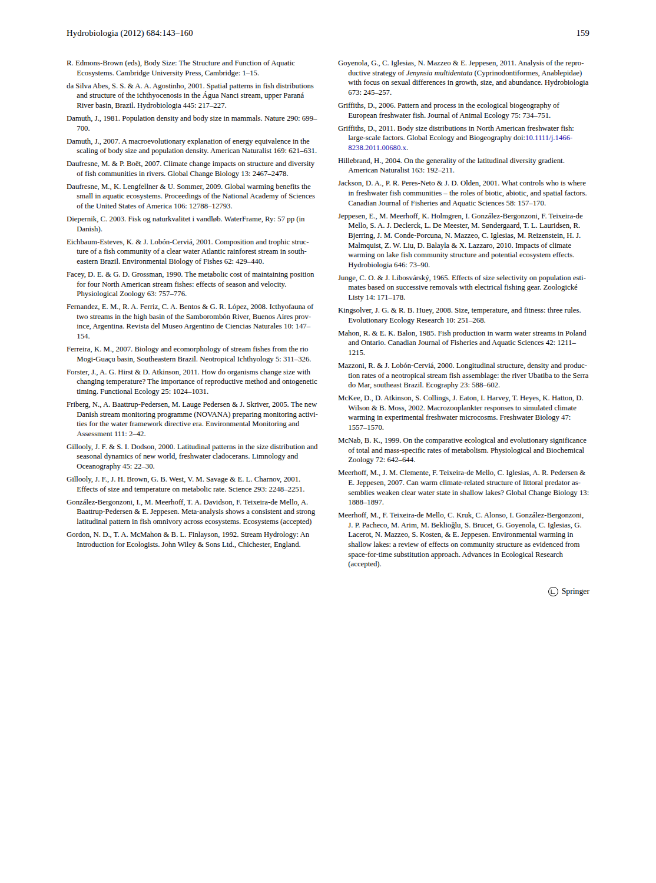Hydrobiologia (2012) 684:143–160 159
R. Edmons-Brown (eds), Body Size: The Structure and Function of Aquatic Ecosystems. Cambridge University Press, Cambridge: 1–15.
da Silva Abes, S. S. & A. A. Agostinho, 2001. Spatial patterns in fish distributions and structure of the ichthyocenosis in the Água Nanci stream, upper Paraná River basin, Brazil. Hydrobiologia 445: 217–227.
Damuth, J., 1981. Population density and body size in mammals. Nature 290: 699–700.
Damuth, J., 2007. A macroevolutionary explanation of energy equivalence in the scaling of body size and population density. American Naturalist 169: 621–631.
Daufresne, M. & P. Boët, 2007. Climate change impacts on structure and diversity of fish communities in rivers. Global Change Biology 13: 2467–2478.
Daufresne, M., K. Lengfellner & U. Sommer, 2009. Global warming benefits the small in aquatic ecosystems. Proceedings of the National Academy of Sciences of the United States of America 106: 12788–12793.
Diepernik, C. 2003. Fisk og naturkvalitet i vandløb. WaterFrame, Ry: 57 pp (in Danish).
Eichbaum-Esteves, K. & J. Lobón-Cerviá, 2001. Composition and trophic structure of a fish community of a clear water Atlantic rainforest stream in southeastern Brazil. Environmental Biology of Fishes 62: 429–440.
Facey, D. E. & G. D. Grossman, 1990. The metabolic cost of maintaining position for four North American stream fishes: effects of season and velocity. Physiological Zoology 63: 757–776.
Fernandez, E. M., R. A. Ferriz, C. A. Bentos & G. R. López, 2008. Icthyofauna of two streams in the high basin of the Samborombón River, Buenos Aires province, Argentina. Revista del Museo Argentino de Ciencias Naturales 10: 147–154.
Ferreira, K. M., 2007. Biology and ecomorphology of stream fishes from the rio Mogi-Guaçu basin, Southeastern Brazil. Neotropical Ichthyology 5: 311–326.
Forster, J., A. G. Hirst & D. Atkinson, 2011. How do organisms change size with changing temperature? The importance of reproductive method and ontogenetic timing. Functional Ecology 25: 1024–1031.
Friberg, N., A. Baattrup-Pedersen, M. Lauge Pedersen & J. Skriver, 2005. The new Danish stream monitoring programme (NOVANA) preparing monitoring activities for the water framework directive era. Environmental Monitoring and Assessment 111: 2–42.
Gillooly, J. F. & S. I. Dodson, 2000. Latitudinal patterns in the size distribution and seasonal dynamics of new world, freshwater cladocerans. Limnology and Oceanography 45: 22–30.
Gillooly, J. F., J. H. Brown, G. B. West, V. M. Savage & E. L. Charnov, 2001. Effects of size and temperature on metabolic rate. Science 293: 2248–2251.
González-Bergonzoni, I., M. Meerhoff, T. A. Davidson, F. Teixeira-de Mello, A. Baattrup-Pedersen & E. Jeppesen. Meta-analysis shows a consistent and strong latitudinal pattern in fish omnivory across ecosystems. Ecosystems (accepted)
Gordon, N. D., T. A. McMahon & B. L. Finlayson, 1992. Stream Hydrology: An Introduction for Ecologists. John Wiley & Sons Ltd., Chichester, England.
Goyenola, G., C. Iglesias, N. Mazzeo & E. Jeppesen, 2011. Analysis of the reproductive strategy of Jenynsia multidentata (Cyprinodontiformes, Anablepidae) with focus on sexual differences in growth, size, and abundance. Hydrobiologia 673: 245–257.
Griffiths, D., 2006. Pattern and process in the ecological biogeography of European freshwater fish. Journal of Animal Ecology 75: 734–751.
Griffiths, D., 2011. Body size distributions in North American freshwater fish: large-scale factors. Global Ecology and Biogeography doi:10.1111/j.1466-8238.2011.00680.x.
Hillebrand, H., 2004. On the generality of the latitudinal diversity gradient. American Naturalist 163: 192–211.
Jackson, D. A., P. R. Peres-Neto & J. D. Olden, 2001. What controls who is where in freshwater fish communities – the roles of biotic, abiotic, and spatial factors. Canadian Journal of Fisheries and Aquatic Sciences 58: 157–170.
Jeppesen, E., M. Meerhoff, K. Holmgren, I. González-Bergonzoni, F. Teixeira-de Mello, S. A. J. Declerck, L. De Meester, M. Søndergaard, T. L. Lauridsen, R. Bjerring, J. M. Conde-Porcuna, N. Mazzeo, C. Iglesias, M. Reizenstein, H. J. Malmquist, Z. W. Liu, D. Balayla & X. Lazzaro, 2010. Impacts of climate warming on lake fish community structure and potential ecosystem effects. Hydrobiologia 646: 73–90.
Junge, C. O. & J. Libosvárský, 1965. Effects of size selectivity on population estimates based on successive removals with electrical fishing gear. Zoologické Listy 14: 171–178.
Kingsolver, J. G. & R. B. Huey, 2008. Size, temperature, and fitness: three rules. Evolutionary Ecology Research 10: 251–268.
Mahon, R. & E. K. Balon, 1985. Fish production in warm water streams in Poland and Ontario. Canadian Journal of Fisheries and Aquatic Sciences 42: 1211–1215.
Mazzoni, R. & J. Lobón-Cerviá, 2000. Longitudinal structure, density and production rates of a neotropical stream fish assemblage: the river Ubatiba to the Serra do Mar, southeast Brazil. Ecography 23: 588–602.
McKee, D., D. Atkinson, S. Collings, J. Eaton, I. Harvey, T. Heyes, K. Hatton, D. Wilson & B. Moss, 2002. Macrozooplankter responses to simulated climate warming in experimental freshwater microcosms. Freshwater Biology 47: 1557–1570.
McNab, B. K., 1999. On the comparative ecological and evolutionary significance of total and mass-specific rates of metabolism. Physiological and Biochemical Zoology 72: 642–644.
Meerhoff, M., J. M. Clemente, F. Teixeira-de Mello, C. Iglesias, A. R. Pedersen & E. Jeppesen, 2007. Can warm climate-related structure of littoral predator assemblies weaken clear water state in shallow lakes? Global Change Biology 13: 1888–1897.
Meerhoff, M., F. Teixeira-de Mello, C. Kruk, C. Alonso, I. González-Bergonzoni, J. P. Pacheco, M. Arim, M. Beklioğlu, S. Brucet, G. Goyenola, C. Iglesias, G. Lacerot, N. Mazzeo, S. Kosten, & E. Jeppesen. Environmental warming in shallow lakes: a review of effects on community structure as evidenced from space-for-time substitution approach. Advances in Ecological Research (accepted).
Springer